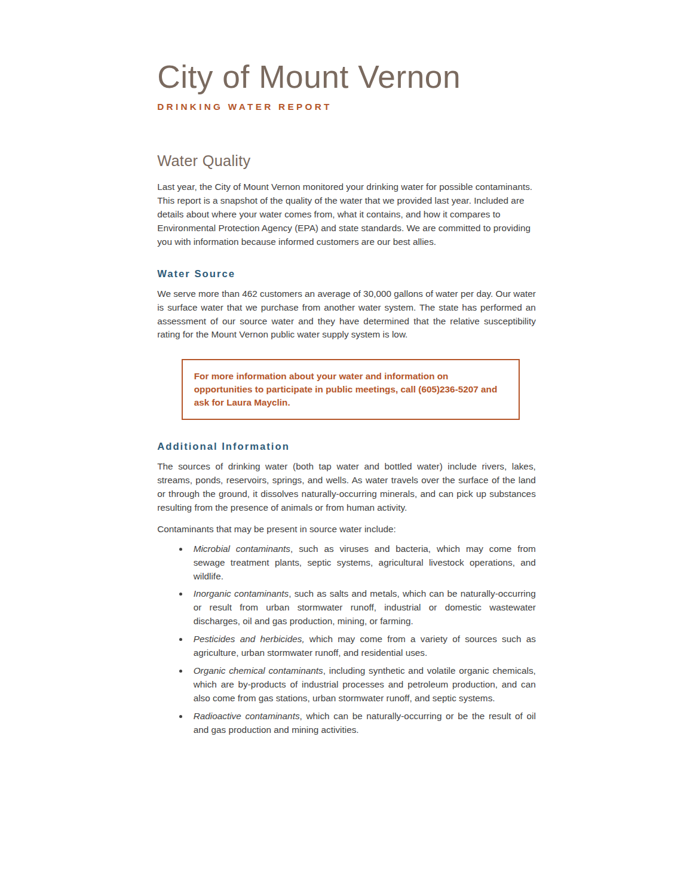City of Mount Vernon
Drinking Water Report
Water Quality
Last year, the City of Mount Vernon monitored your drinking water for possible contaminants. This report is a snapshot of the quality of the water that we provided last year. Included are details about where your water comes from, what it contains, and how it compares to Environmental Protection Agency (EPA) and state standards. We are committed to providing you with information because informed customers are our best allies.
Water Source
We serve more than 462 customers an average of 30,000 gallons of water per day. Our water is surface water that we purchase from another water system. The state has performed an assessment of our source water and they have determined that the relative susceptibility rating for the Mount Vernon public water supply system is low.
For more information about your water and information on opportunities to participate in public meetings, call (605)236-5207 and ask for Laura Mayclin.
Additional Information
The sources of drinking water (both tap water and bottled water) include rivers, lakes, streams, ponds, reservoirs, springs, and wells. As water travels over the surface of the land or through the ground, it dissolves naturally-occurring minerals, and can pick up substances resulting from the presence of animals or from human activity.
Contaminants that may be present in source water include:
Microbial contaminants, such as viruses and bacteria, which may come from sewage treatment plants, septic systems, agricultural livestock operations, and wildlife.
Inorganic contaminants, such as salts and metals, which can be naturally-occurring or result from urban stormwater runoff, industrial or domestic wastewater discharges, oil and gas production, mining, or farming.
Pesticides and herbicides, which may come from a variety of sources such as agriculture, urban stormwater runoff, and residential uses.
Organic chemical contaminants, including synthetic and volatile organic chemicals, which are by-products of industrial processes and petroleum production, and can also come from gas stations, urban stormwater runoff, and septic systems.
Radioactive contaminants, which can be naturally-occurring or be the result of oil and gas production and mining activities.